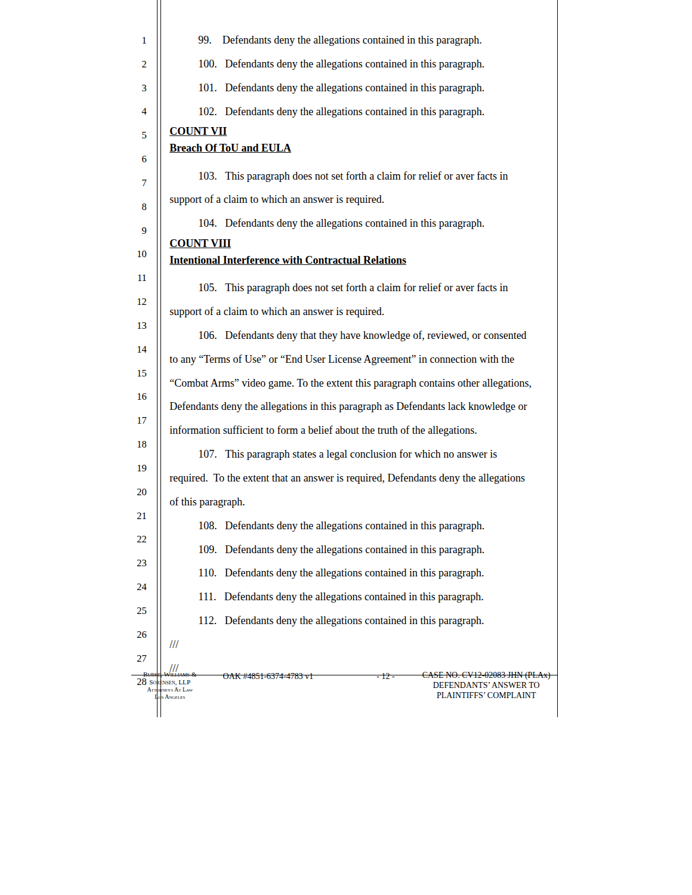1
2
3
4
5
6
7
8
9
10
11
12
13
14
15
16
17
18
19
20
21
22
23
24
25
26
27
28
99. Defendants deny the allegations contained in this paragraph.
100. Defendants deny the allegations contained in this paragraph.
101. Defendants deny the allegations contained in this paragraph.
102. Defendants deny the allegations contained in this paragraph.
COUNT VII
Breach Of ToU and EULA
103. This paragraph does not set forth a claim for relief or aver facts in
support of a claim to which an answer is required.
104. Defendants deny the allegations contained in this paragraph.
COUNT VIII
Intentional Interference with Contractual Relations
105. This paragraph does not set forth a claim for relief or aver facts in
support of a claim to which an answer is required.
106. Defendants deny that they have knowledge of, reviewed, or consented
to any “Terms of Use” or “End User License Agreement” in connection with the
“Combat Arms” video game. To the extent this paragraph contains other allegations,
Defendants deny the allegations in this paragraph as Defendants lack knowledge or
information sufficient to form a belief about the truth of the allegations.
107. This paragraph states a legal conclusion for which no answer is
required. To the extent that an answer is required, Defendants deny the allegations
of this paragraph.
108. Defendants deny the allegations contained in this paragraph.
109. Defendants deny the allegations contained in this paragraph.
110. Defendants deny the allegations contained in this paragraph.
111. Defendants deny the allegations contained in this paragraph.
112. Defendants deny the allegations contained in this paragraph.
///
///
Burke, Williams &
Sorensen, LLP
Attorneys At Law
Los Angeles
OAK #4851-6374-4783 v1 - 12 -
CASE NO. CV12-02083 JHN (PLAx)
DEFENDANTS’ ANSWER TO
PLAINTIFFS’ COMPLAINT